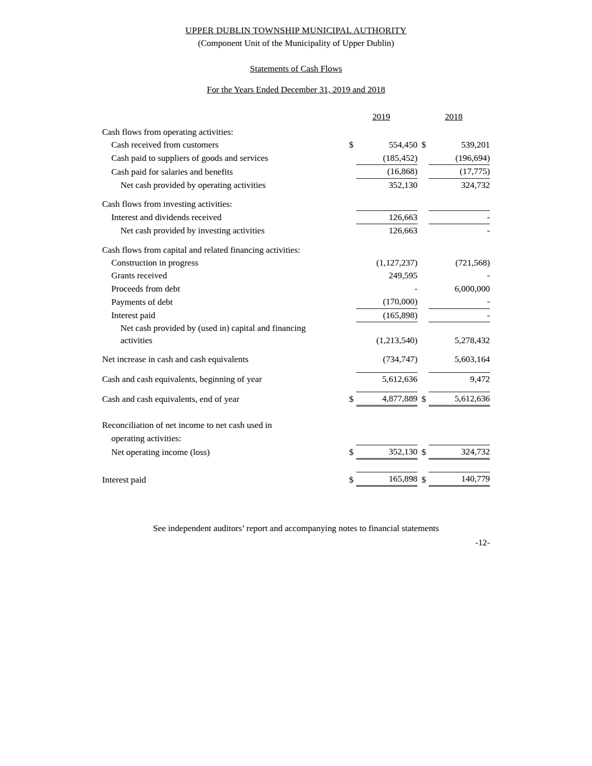UPPER DUBLIN TOWNSHIP MUNICIPAL AUTHORITY
(Component Unit of the Municipality of Upper Dublin)
Statements of Cash Flows
For the Years Ended December 31, 2019 and 2018
| | 2019 | 2018 |
| --- | --- | --- |
| Cash flows from operating activities: | | | | |
| Cash received from customers | $ | 554,450 | $ | 539,201 |
| Cash paid to suppliers of goods and services | | (185,452) | | (196,694) |
| Cash paid for salaries and benefits | | (16,868) | | (17,775) |
| Net cash provided by operating activities | | 352,130 | | 324,732 |
| Cash flows from investing activities: | | | | |
| Interest and dividends received | | 126,663 | | - |
| Net cash provided by investing activities | | 126,663 | | - |
| Cash flows from capital and related financing activities: | | | | |
| Construction in progress | | (1,127,237) | | (721,568) |
| Grants received | | 249,595 | | - |
| Proceeds from debt | | - | | 6,000,000 |
| Payments of debt | | (170,000) | | - |
| Interest paid | | (165,898) | | - |
| Net cash provided by (used in) capital and financing activities | | (1,213,540) | | 5,278,432 |
| Net increase in cash and cash equivalents | | (734,747) | | 5,603,164 |
| Cash and cash equivalents, beginning of year | | 5,612,636 | | 9,472 |
| Cash and cash equivalents, end of year | $ | 4,877,889 | $ | 5,612,636 |
| Reconciliation of net income to net cash used in | | | | |
| operating activities: | | | | |
| Net operating income (loss) | $ | 352,130 | $ | 324,732 |
| Interest paid | $ | 165,898 | $ | 140,779 |
See independent auditors’ report and accompanying notes to financial statements
-12-